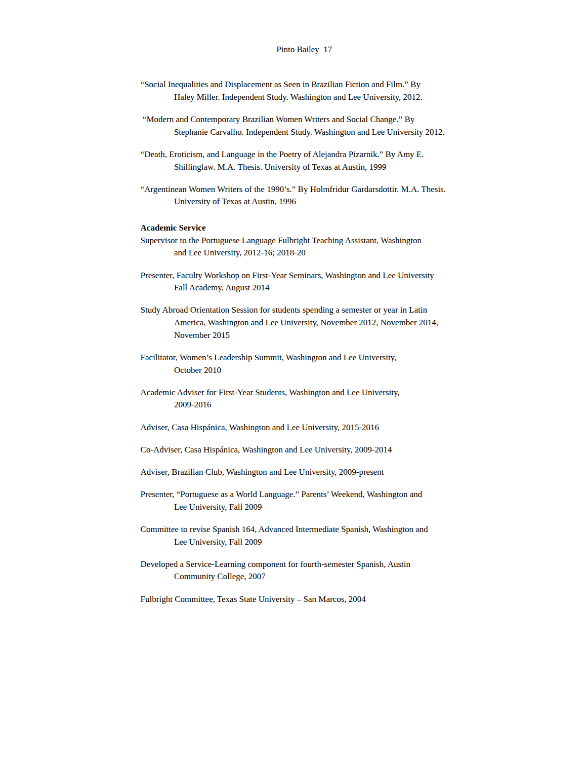Pinto Bailey 17
“Social Inequalities and Displacement as Seen in Brazilian Fiction and Film.” By Haley Miller. Independent Study. Washington and Lee University, 2012.
“Modern and Contemporary Brazilian Women Writers and Social Change.” By Stephanie Carvalho. Independent Study. Washington and Lee University 2012.
“Death, Eroticism, and Language in the Poetry of Alejandra Pizarnik.” By Amy E. Shillinglaw. M.A. Thesis. University of Texas at Austin, 1999
“Argentinean Women Writers of the 1990’s.” By Holmfridur Gardarsdottir. M.A. Thesis. University of Texas at Austin, 1996
Academic Service
Supervisor to the Portuguese Language Fulbright Teaching Assistant, Washington and Lee University, 2012-16; 2018-20
Presenter, Faculty Workshop on First-Year Seminars, Washington and Lee University Fall Academy, August 2014
Study Abroad Orientation Session for students spending a semester or year in Latin America, Washington and Lee University, November 2012, November 2014,
November 2015
Facilitator, Women’s Leadership Summit, Washington and Lee University, October 2010
Academic Adviser for First-Year Students, Washington and Lee University, 2009-2016
Adviser, Casa Hispánica, Washington and Lee University, 2015-2016
Co-Adviser, Casa Hispánica, Washington and Lee University, 2009-2014
Adviser, Brazilian Club, Washington and Lee University, 2009-present
Presenter, “Portuguese as a World Language.” Parents’ Weekend, Washington and Lee University, Fall 2009
Committee to revise Spanish 164, Advanced Intermediate Spanish, Washington and Lee University, Fall 2009
Developed a Service-Learning component for fourth-semester Spanish, Austin Community College, 2007
Fulbright Committee, Texas State University – San Marcos, 2004